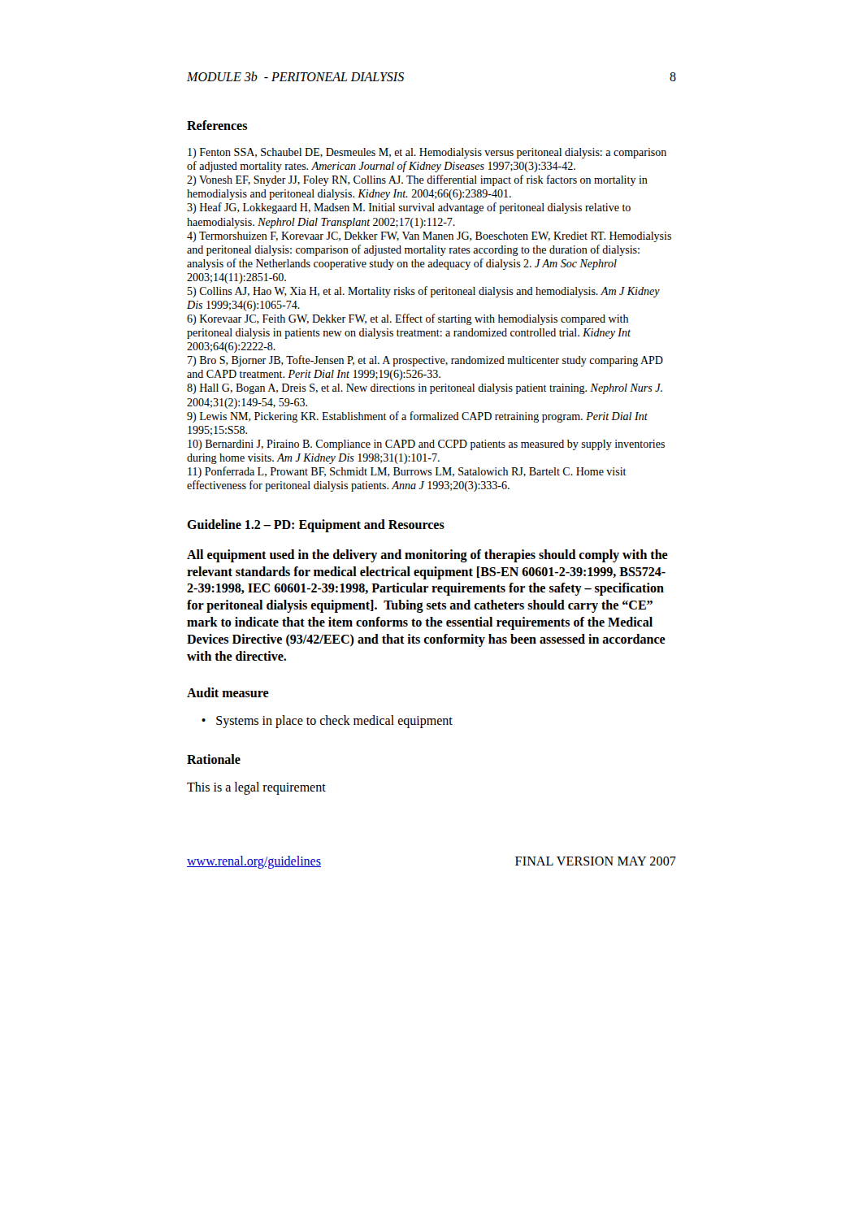MODULE 3b - PERITONEAL DIALYSIS 8
References
1) Fenton SSA, Schaubel DE, Desmeules M, et al. Hemodialysis versus peritoneal dialysis: a comparison of adjusted mortality rates. American Journal of Kidney Diseases 1997;30(3):334-42.
2) Vonesh EF, Snyder JJ, Foley RN, Collins AJ. The differential impact of risk factors on mortality in hemodialysis and peritoneal dialysis. Kidney Int. 2004;66(6):2389-401.
3) Heaf JG, Lokkegaard H, Madsen M. Initial survival advantage of peritoneal dialysis relative to haemodialysis. Nephrol Dial Transplant 2002;17(1):112-7.
4) Termorshuizen F, Korevaar JC, Dekker FW, Van Manen JG, Boeschoten EW, Krediet RT. Hemodialysis and peritoneal dialysis: comparison of adjusted mortality rates according to the duration of dialysis: analysis of the Netherlands cooperative study on the adequacy of dialysis 2. J Am Soc Nephrol 2003;14(11):2851-60.
5) Collins AJ, Hao W, Xia H, et al. Mortality risks of peritoneal dialysis and hemodialysis. Am J Kidney Dis 1999;34(6):1065-74.
6) Korevaar JC, Feith GW, Dekker FW, et al. Effect of starting with hemodialysis compared with peritoneal dialysis in patients new on dialysis treatment: a randomized controlled trial. Kidney Int 2003;64(6):2222-8.
7) Bro S, Bjorner JB, Tofte-Jensen P, et al. A prospective, randomized multicenter study comparing APD and CAPD treatment. Perit Dial Int 1999;19(6):526-33.
8) Hall G, Bogan A, Dreis S, et al. New directions in peritoneal dialysis patient training. Nephrol Nurs J. 2004;31(2):149-54, 59-63.
9) Lewis NM, Pickering KR. Establishment of a formalized CAPD retraining program. Perit Dial Int 1995;15:S58.
10) Bernardini J, Piraino B. Compliance in CAPD and CCPD patients as measured by supply inventories during home visits. Am J Kidney Dis 1998;31(1):101-7.
11) Ponferrada L, Prowant BF, Schmidt LM, Burrows LM, Satalowich RJ, Bartelt C. Home visit effectiveness for peritoneal dialysis patients. Anna J 1993;20(3):333-6.
Guideline 1.2 – PD: Equipment and Resources
All equipment used in the delivery and monitoring of therapies should comply with the relevant standards for medical electrical equipment [BS-EN 60601-2-39:1999, BS5724-2-39:1998, IEC 60601-2-39:1998, Particular requirements for the safety – specification for peritoneal dialysis equipment]. Tubing sets and catheters should carry the “CE” mark to indicate that the item conforms to the essential requirements of the Medical Devices Directive (93/42/EEC) and that its conformity has been assessed in accordance with the directive.
Audit measure
Systems in place to check medical equipment
Rationale
This is a legal requirement
www.renal.org/guidelines FINAL VERSION MAY 2007